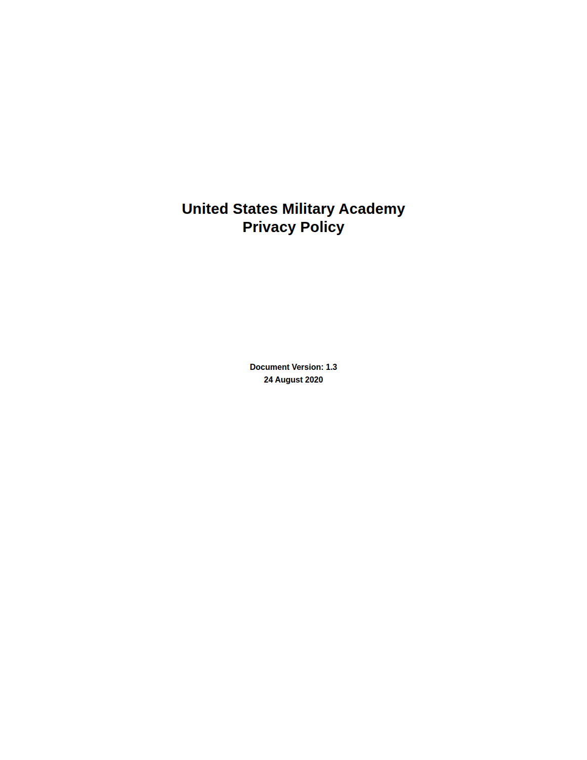United States Military Academy
Privacy Policy
Document Version: 1.3
24 August 2020